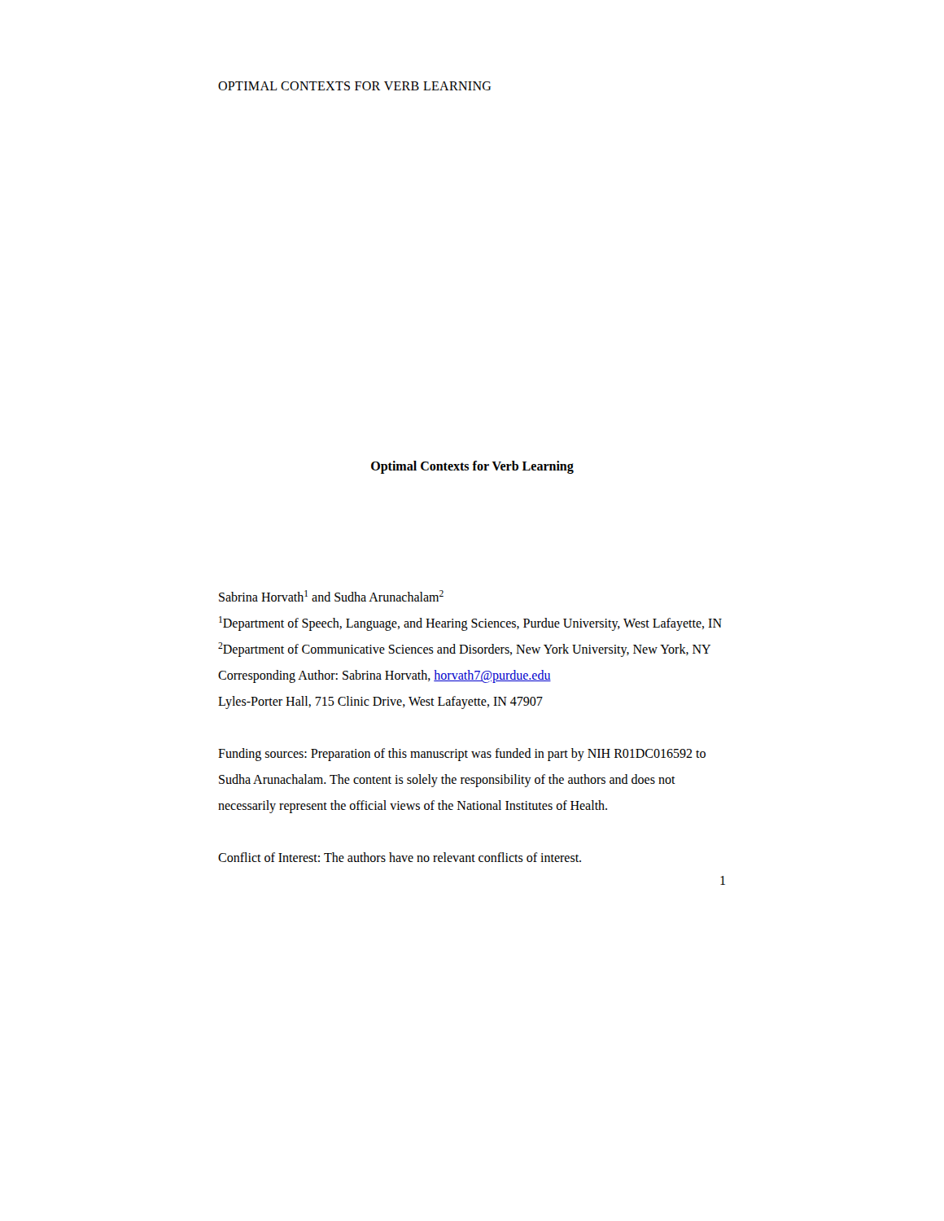Optimal Contexts for Verb Learning
Optimal Contexts for Verb Learning
Sabrina Horvath1 and Sudha Arunachalam2
1Department of Speech, Language, and Hearing Sciences, Purdue University, West Lafayette, IN
2Department of Communicative Sciences and Disorders, New York University, New York, NY
Corresponding Author: Sabrina Horvath, horvath7@purdue.edu
Lyles-Porter Hall, 715 Clinic Drive, West Lafayette, IN 47907
Funding sources: Preparation of this manuscript was funded in part by NIH R01DC016592 to Sudha Arunachalam. The content is solely the responsibility of the authors and does not necessarily represent the official views of the National Institutes of Health.
Conflict of Interest: The authors have no relevant conflicts of interest.
1